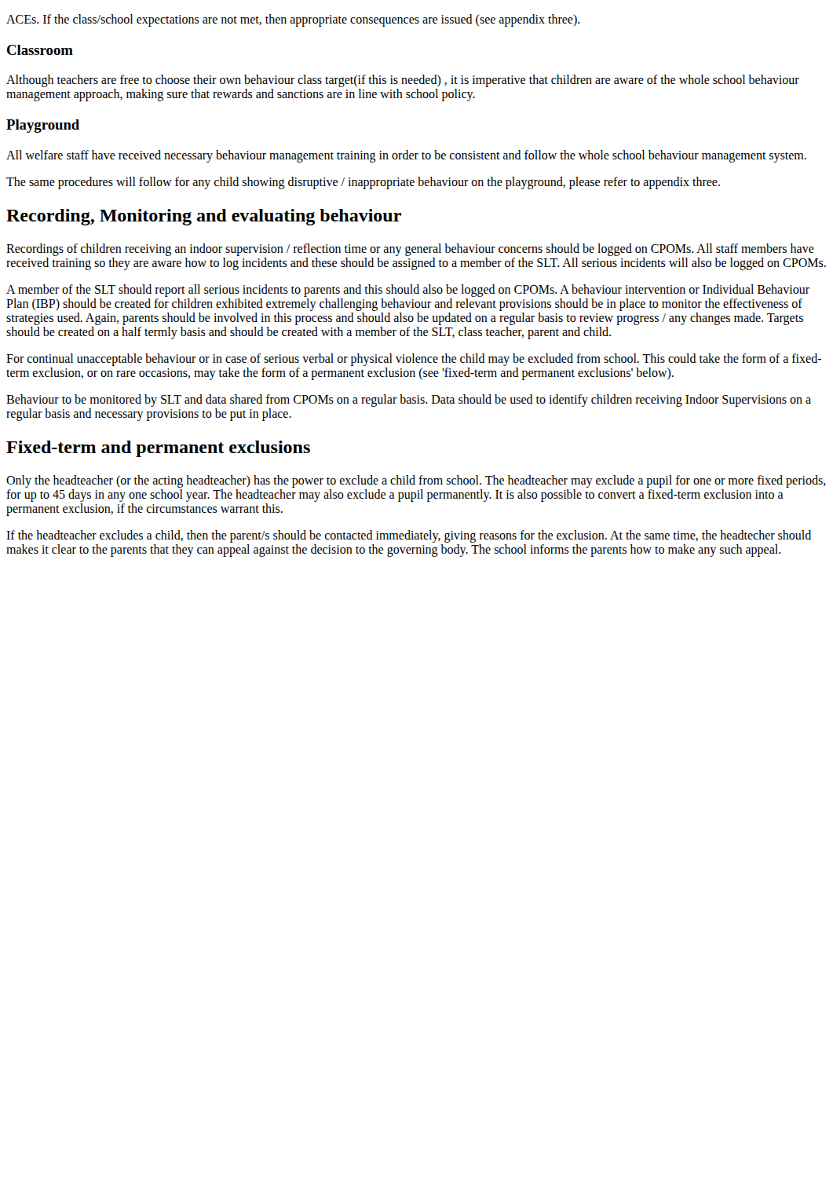ACEs. If the class/school expectations are not met, then appropriate consequences are issued (see appendix three).
Classroom
Although teachers are free to choose their own behaviour class target(if this is needed) , it is imperative that children are aware of the whole school behaviour management approach, making sure that rewards and sanctions are in line with school policy.
Playground
All welfare staff have received necessary behaviour management training in order to be consistent and follow the whole school behaviour management system.
The same procedures will follow for any child showing disruptive / inappropriate behaviour on the playground, please refer to appendix three.
Recording, Monitoring and evaluating behaviour
Recordings of children receiving an indoor supervision / reflection time or any general behaviour concerns should be logged on CPOMs. All staff members have received training so they are aware how to log incidents and these should be assigned to a member of the SLT. All serious incidents will also be logged on CPOMs.
A member of the SLT should report all serious incidents to parents and this should also be logged on CPOMs. A behaviour intervention or Individual Behaviour Plan (IBP) should be created for children exhibited extremely challenging behaviour and relevant provisions should be in place to monitor the effectiveness of strategies used. Again, parents should be involved in this process and should also be updated on a regular basis to review progress / any changes made. Targets should be created on a half termly basis and should be created with a member of the SLT, class teacher, parent and child.
For continual unacceptable behaviour or in case of serious verbal or physical violence the child may be excluded from school. This could take the form of a fixed-term exclusion, or on rare occasions, may take the form of a permanent exclusion (see 'fixed-term and permanent exclusions' below).
Behaviour to be monitored by SLT and data shared from CPOMs on a regular basis. Data should be used to identify children receiving Indoor Supervisions on a regular basis and necessary provisions to be put in place.
Fixed-term and permanent exclusions
Only the headteacher (or the acting headteacher) has the power to exclude a child from school. The headteacher may exclude a pupil for one or more fixed periods, for up to 45 days in any one school year. The headteacher may also exclude a pupil permanently. It is also possible to convert a fixed-term exclusion into a permanent exclusion, if the circumstances warrant this.
If the headteacher excludes a child, then the parent/s should be contacted immediately, giving reasons for the exclusion. At the same time, the headtecher should makes it clear to the parents that they can appeal against the decision to the governing body. The school informs the parents how to make any such appeal.